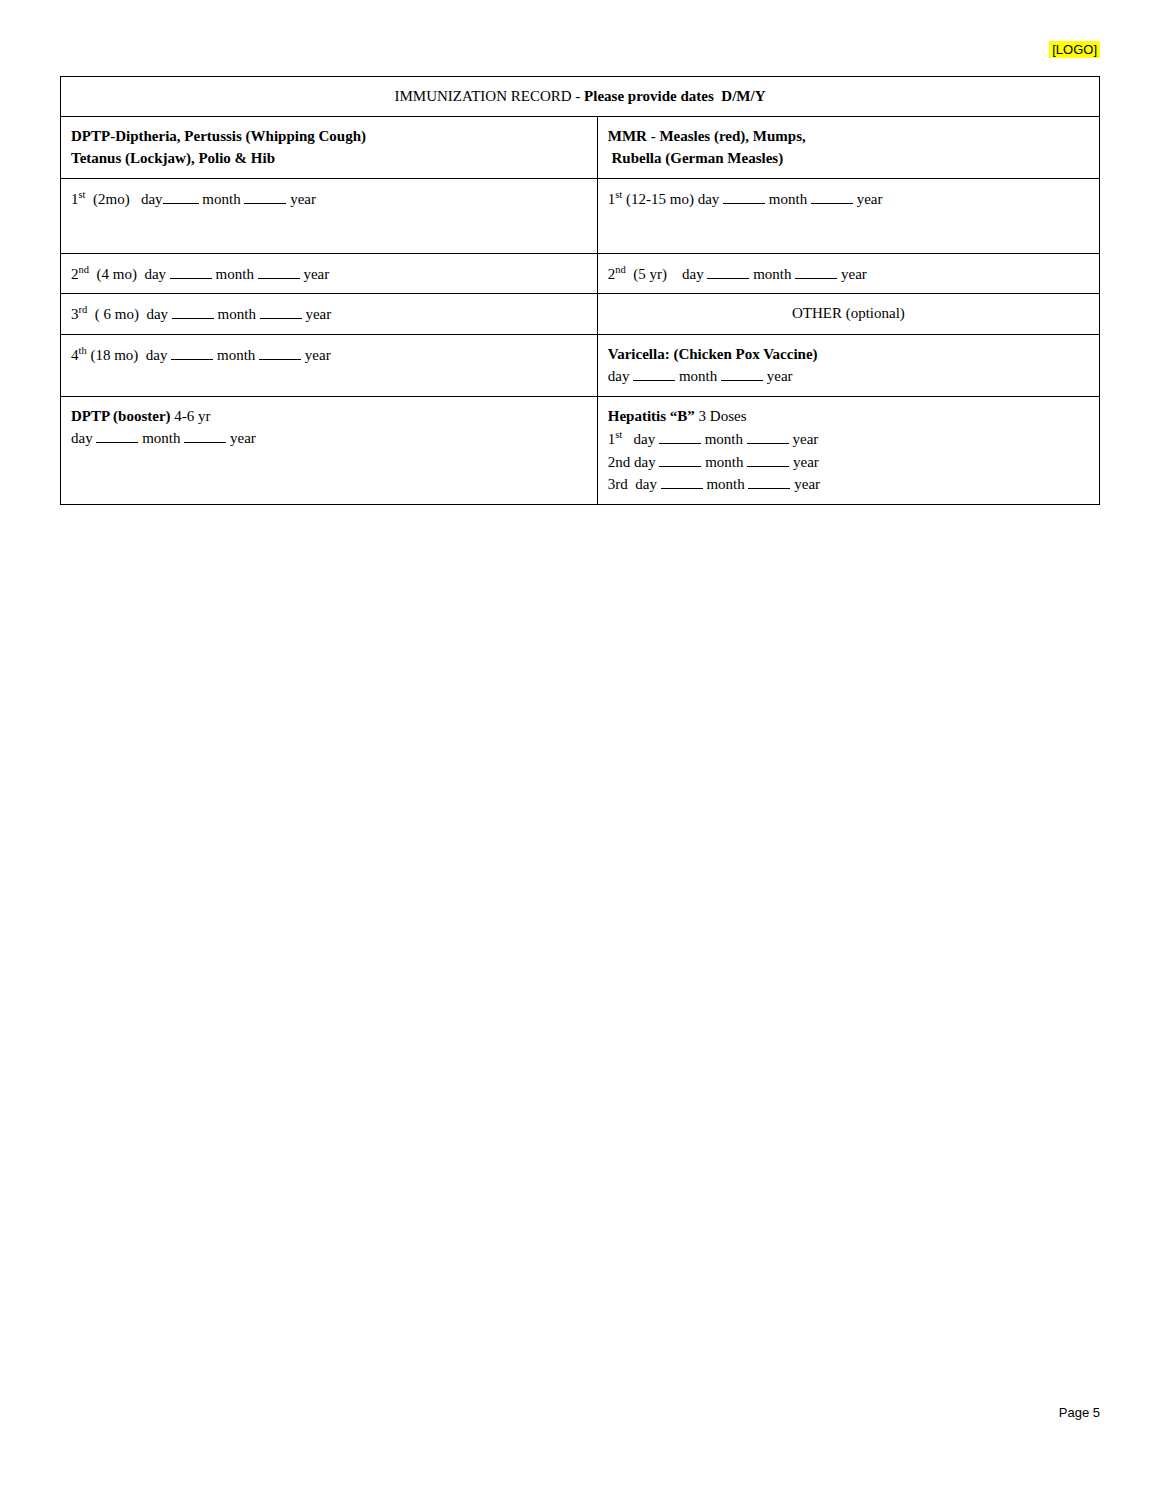[LOGO]
| IMMUNIZATION RECORD - Please provide dates D/M/Y |
| DPTP-Diptheria, Pertussis (Whipping Cough) Tetanus (Lockjaw), Polio & Hib | MMR - Measles (red), Mumps, Rubella (German Measles) |
| 1 st (2mo) day month year | 1 st (12-15 mo) day month year |
| 2 nd (4 mo) day month year | 2 nd (5 yr) day month year |
| 3 rd ( 6 mo) day month year | OTHER (optional) |
| 4 th (18 mo) day month year | Varicella: (Chicken Pox Vaccine) day month year |
| DPTP (booster) 4-6 yr day month year | Hepatitis “B” 3 Doses 1 st day month year 2nd day month year 3rd day month year |
Page 5